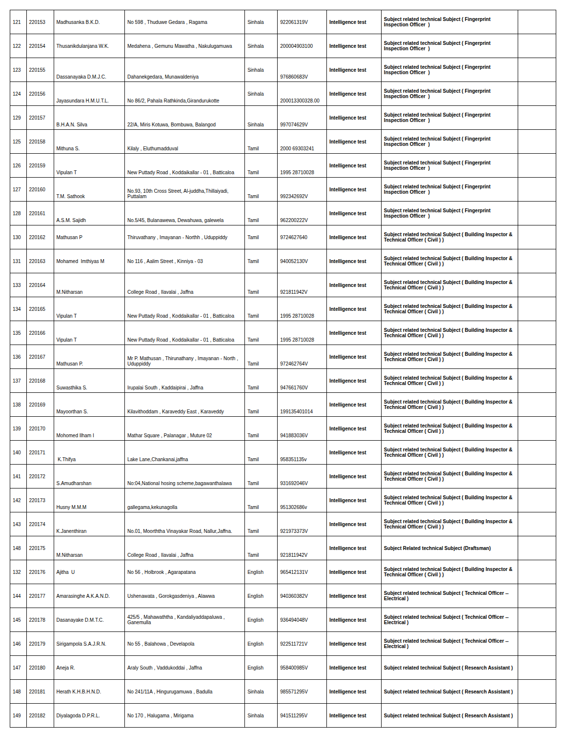| 121 | 220153 | Madhusanka B.K.D. | No 598 , Thuduwe Gedara , Ragama | Sinhala | 922061319V | Intelligence test | Subject related technical Subject ( Fingerprint Inspection Officer ) | |
| 122 | 220154 | Thusanikdulanjana W.K. | Medahena , Gemunu Mawatha , Nakulugamuwa | Sinhala | 200004903100 | Intelligence test | Subject related technical Subject ( Fingerprint Inspection Officer ) | |
| 123 | 220155 | Dassanayaka D.M.J.C. | Dahanekgedara, Munawaldeniya | Sinhala | 976860683V | Intelligence test | Subject related technical Subject ( Fingerprint Inspection Officer ) | |
| 124 | 220156 | Jayasundara H.M.U.T.L. | No 86/2, Pahala Rathkinda,Girandurukotte | Sinhala | 200013300328.00 | Intelligence test | Subject related technical Subject ( Fingerprint Inspection Officer ) | |
| 129 | 220157 | B.H.A.N. Silva | 22/A, Miris Kotuwa, Bombuwa, Balangod | Sinhala | 997074629V | Intelligence test | Subject related technical Subject ( Fingerprint Inspection Officer ) | |
| 125 | 220158 | Mithuna S. | Kilaly , Eluthumadduval | Tamil | 2000 69303241 | Intelligence test | Subject related technical Subject ( Fingerprint Inspection Officer ) | |
| 126 | 220159 | Vipulan T | New Puttady Road , Koddaikallar - 01 , Batticaloa | Tamil | 1995 28710028 | Intelligence test | Subject related technical Subject ( Fingerprint Inspection Officer ) | |
| 127 | 220160 | T.M. Sathook | No.93, 10th Cross Street, Al-juddha,Thillaiyadi, Puttalam | Tamil | 992342692V | Intelligence test | Subject related technical Subject ( Fingerprint Inspection Officer ) | |
| 128 | 220161 | A.S.M. Sajidh | No.5/45, Bulanawewa, Dewahuwa, galewela | Tamil | 962200222V | Intelligence test | Subject related technical Subject ( Fingerprint Inspection Officer ) | |
| 130 | 220162 | Mathusan P | Thiruvathany , Imayanan - Northh , Uduppiddy | Tamil | 9724627640 | Intelligence test | Subject related technical Subject ( Building Inspector & Technical Officer ( Civil ) ) | |
| 131 | 220163 | Mohamed Imthiyas M | No 116 , Aalim Street , Kinniya - 03 | Tamil | 940052130V | Intelligence test | Subject related technical Subject ( Building Inspector & Technical Officer ( Civil ) ) | |
| 133 | 220164 | M.Nitharsan | College Road , Ilavalai , Jaffna | Tamil | 921811942V | Intelligence test | Subject related technical Subject ( Building Inspector & Technical Officer ( Civil ) ) | |
| 134 | 220165 | Vipulan T | New Puttady Road , Koddaikallar - 01 , Batticaloa | Tamil | 1995 28710028 | Intelligence test | Subject related technical Subject ( Building Inspector & Technical Officer ( Civil ) ) | |
| 135 | 220166 | Vipulan T | New Puttady Road , Koddaikallar - 01 , Batticaloa | Tamil | 1995 28710028 | Intelligence test | Subject related technical Subject ( Building Inspector & Technical Officer ( Civil ) ) | |
| 136 | 220167 | Mathusan P. | Mr P. Mathusan , Thirunathany , Imayanan - North , Uduppiddy | Tamil | 972462764V | Intelligence test | Subject related technical Subject ( Building Inspector & Technical Officer ( Civil ) ) | |
| 137 | 220168 | Suwasthika S. | Irupalai South , Kaddaipirai , Jaffna | Tamil | 947661760V | Intelligence test | Subject related technical Subject ( Building Inspector & Technical Officer ( Civil ) ) | |
| 138 | 220169 | Mayoorthan S. | Kilavithoddam , Karaveddy East , Karaveddy | Tamil | 199135401014 | Intelligence test | Subject related technical Subject ( Building Inspector & Technical Officer ( Civil ) ) | |
| 139 | 220170 | Mohomed Ilham I | Mathar Square , Palanagar , Muture 02 | Tamil | 941883036V | Intelligence test | Subject related technical Subject ( Building Inspector & Technical Officer ( Civil ) ) | |
| 140 | 220171 | K.Thifya | Lake Lane,Chankanai,jaffna | Tamil | 958351135v | Intelligence test | Subject related technical Subject ( Building Inspector & Technical Officer ( Civil ) ) | |
| 141 | 220172 | S.Amudharshan | No:04,National hosing scheme,bagawanthalawa | Tamil | 931692046V | Intelligence test | Subject related technical Subject ( Building Inspector & Technical Officer ( Civil ) ) | |
| 142 | 220173 | Husny M.M.M | gallegama,kekunagolla | Tamil | 951302686v | Intelligence test | Subject related technical Subject ( Building Inspector & Technical Officer ( Civil ) ) | |
| 143 | 220174 | K.Janenthiran | No.01, Moorththa Vinayakar Road, Nallur,Jaffna. | Tamil | 921973373V | Intelligence test | Subject related technical Subject ( Building Inspector & Technical Officer ( Civil ) ) | |
| 148 | 220175 | M.Nitharsan | College Road , Ilavalai , Jaffna | Tamil | 921811942V | Intelligence test | Subject Related technical Subject (Draftsman) | |
| 132 | 220176 | Ajitha U | No 56 , Holbrook , Agarapatana | English | 965412131V | Intelligence test | Subject related technical Subject ( Building Inspector & Technical Officer ( Civil ) ) | |
| 144 | 220177 | Amarasinghe A.K.A.N.D. | Ushenawata , Gorokgasdeniya , Alawwa | English | 940360382V | Intelligence test | Subject related technical Subject ( Technical Officer -- Electrical ) | |
| 145 | 220178 | Dasanayake D.M.T.C. | 425/5 , Mahawaththa , Kandaliyaddapaluwa , Ganemulla | English | 936494048V | Intelligence test | Subject related technical Subject ( Technical Officer -- Electrical ) | |
| 146 | 220179 | Sirigampola S.A.J.R.N. | No 55 , Balahowa , Develapola | English | 922511721V | Intelligence test | Subject related technical Subject ( Technical Officer -- Electrical ) | |
| 147 | 220180 | Aneja R. | Araly South , Vaddukoddai , Jaffna | English | 958400985V | Intelligence test | Subject related technical Subject ( Research Assistant ) | |
| 148 | 220181 | Herath K.H.B.H.N.D. | No 241/11A , Hingurugamuwa , Badulla | Sinhala | 985571295V | Intelligence test | Subject related technical Subject ( Research Assistant ) | |
| 149 | 220182 | Diyalagoda D.P.R.L. | No 170 , Halugama , Mirigama | Sinhala | 941511295V | Intelligence test | Subject related technical Subject ( Research Assistant ) | |